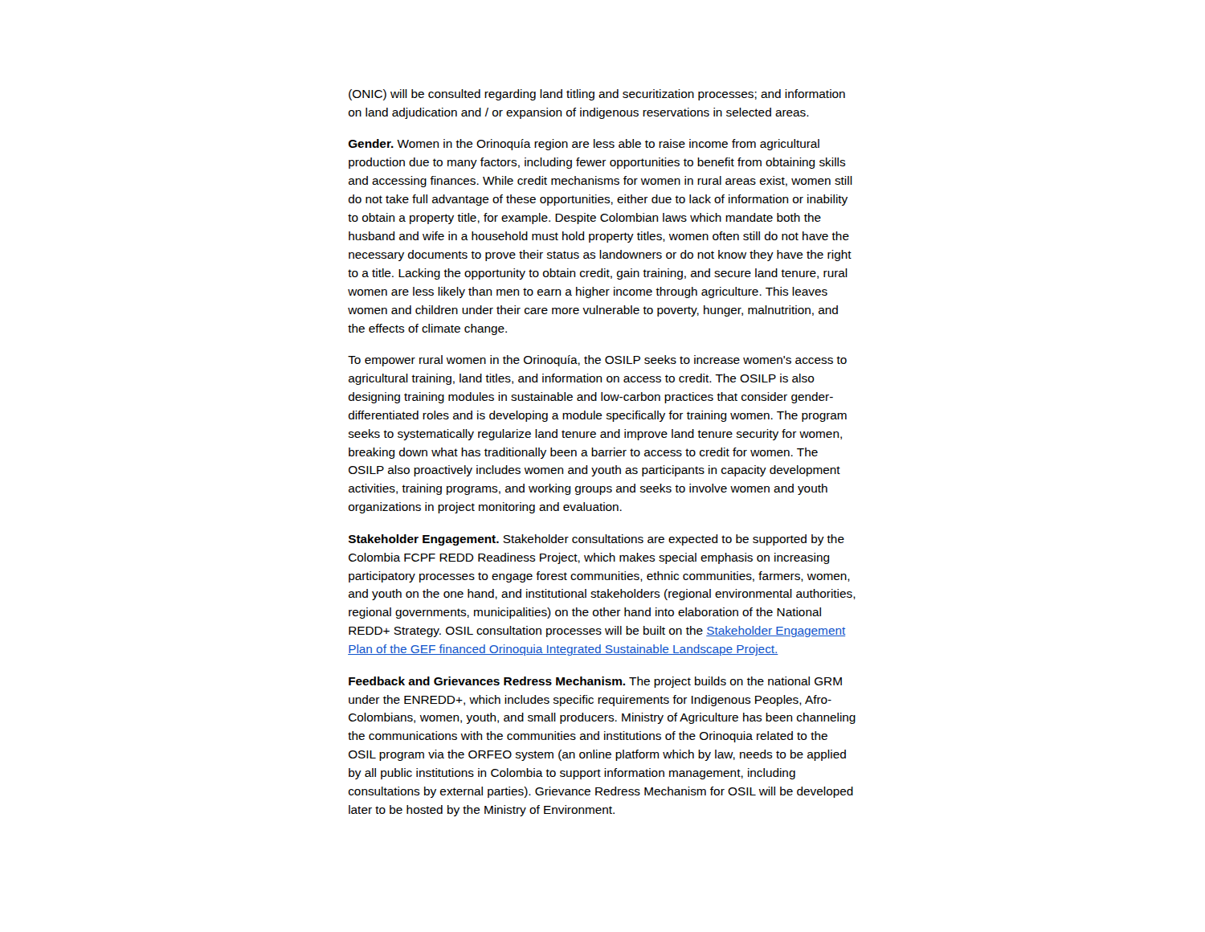(ONIC) will be consulted regarding land titling and securitization processes; and information on land adjudication and / or expansion of indigenous reservations in selected areas.
Gender. Women in the Orinoquía region are less able to raise income from agricultural production due to many factors, including fewer opportunities to benefit from obtaining skills and accessing finances. While credit mechanisms for women in rural areas exist, women still do not take full advantage of these opportunities, either due to lack of information or inability to obtain a property title, for example. Despite Colombian laws which mandate both the husband and wife in a household must hold property titles, women often still do not have the necessary documents to prove their status as landowners or do not know they have the right to a title. Lacking the opportunity to obtain credit, gain training, and secure land tenure, rural women are less likely than men to earn a higher income through agriculture. This leaves women and children under their care more vulnerable to poverty, hunger, malnutrition, and the effects of climate change.
To empower rural women in the Orinoquía, the OSILP seeks to increase women's access to agricultural training, land titles, and information on access to credit. The OSILP is also designing training modules in sustainable and low-carbon practices that consider gender-differentiated roles and is developing a module specifically for training women. The program seeks to systematically regularize land tenure and improve land tenure security for women, breaking down what has traditionally been a barrier to access to credit for women. The OSILP also proactively includes women and youth as participants in capacity development activities, training programs, and working groups and seeks to involve women and youth organizations in project monitoring and evaluation.
Stakeholder Engagement. Stakeholder consultations are expected to be supported by the Colombia FCPF REDD Readiness Project, which makes special emphasis on increasing participatory processes to engage forest communities, ethnic communities, farmers, women, and youth on the one hand, and institutional stakeholders (regional environmental authorities, regional governments, municipalities) on the other hand into elaboration of the National REDD+ Strategy. OSIL consultation processes will be built on the Stakeholder Engagement Plan of the GEF financed Orinoquia Integrated Sustainable Landscape Project.
Feedback and Grievances Redress Mechanism. The project builds on the national GRM under the ENREDD+, which includes specific requirements for Indigenous Peoples, Afro-Colombians, women, youth, and small producers. Ministry of Agriculture has been channeling the communications with the communities and institutions of the Orinoquia related to the OSIL program via the ORFEO system (an online platform which by law, needs to be applied by all public institutions in Colombia to support information management, including consultations by external parties). Grievance Redress Mechanism for OSIL will be developed later to be hosted by the Ministry of Environment.